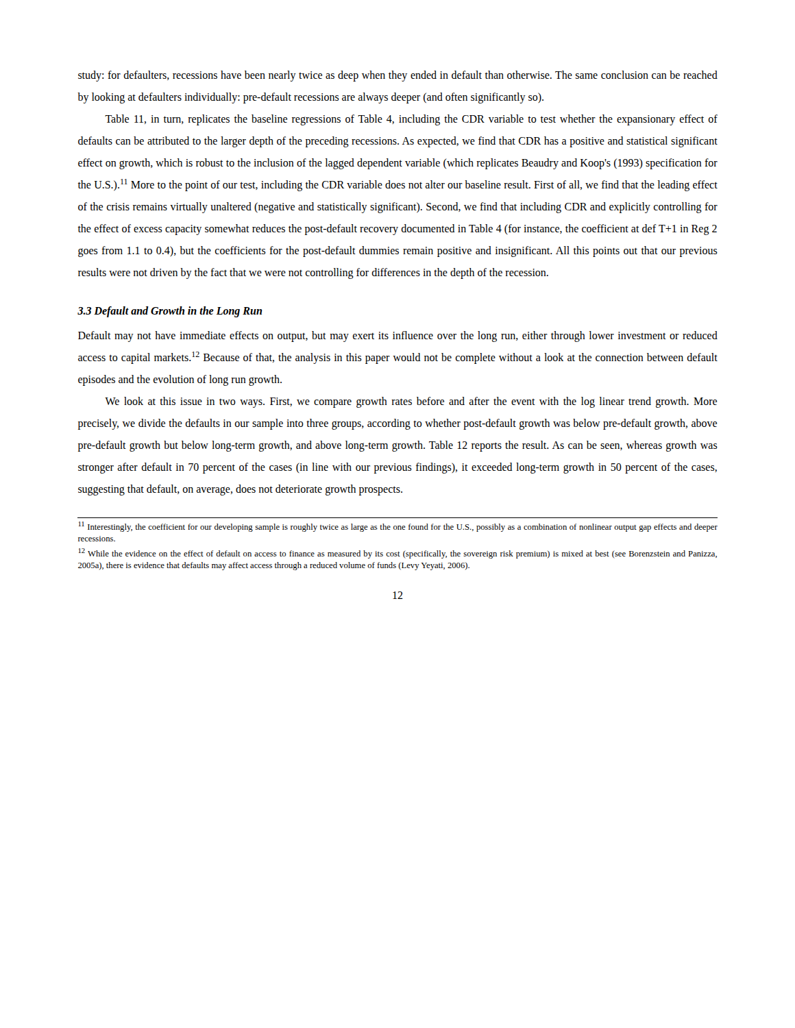study: for defaulters, recessions have been nearly twice as deep when they ended in default than otherwise. The same conclusion can be reached by looking at defaulters individually: pre-default recessions are always deeper (and often significantly so).
Table 11, in turn, replicates the baseline regressions of Table 4, including the CDR variable to test whether the expansionary effect of defaults can be attributed to the larger depth of the preceding recessions. As expected, we find that CDR has a positive and statistical significant effect on growth, which is robust to the inclusion of the lagged dependent variable (which replicates Beaudry and Koop's (1993) specification for the U.S.).11 More to the point of our test, including the CDR variable does not alter our baseline result. First of all, we find that the leading effect of the crisis remains virtually unaltered (negative and statistically significant). Second, we find that including CDR and explicitly controlling for the effect of excess capacity somewhat reduces the post-default recovery documented in Table 4 (for instance, the coefficient at def T+1 in Reg 2 goes from 1.1 to 0.4), but the coefficients for the post-default dummies remain positive and insignificant. All this points out that our previous results were not driven by the fact that we were not controlling for differences in the depth of the recession.
3.3 Default and Growth in the Long Run
Default may not have immediate effects on output, but may exert its influence over the long run, either through lower investment or reduced access to capital markets.12 Because of that, the analysis in this paper would not be complete without a look at the connection between default episodes and the evolution of long run growth.
We look at this issue in two ways. First, we compare growth rates before and after the event with the log linear trend growth. More precisely, we divide the defaults in our sample into three groups, according to whether post-default growth was below pre-default growth, above pre-default growth but below long-term growth, and above long-term growth. Table 12 reports the result. As can be seen, whereas growth was stronger after default in 70 percent of the cases (in line with our previous findings), it exceeded long-term growth in 50 percent of the cases, suggesting that default, on average, does not deteriorate growth prospects.
11 Interestingly, the coefficient for our developing sample is roughly twice as large as the one found for the U.S., possibly as a combination of nonlinear output gap effects and deeper recessions.
12 While the evidence on the effect of default on access to finance as measured by its cost (specifically, the sovereign risk premium) is mixed at best (see Borenzstein and Panizza, 2005a), there is evidence that defaults may affect access through a reduced volume of funds (Levy Yeyati, 2006).
12